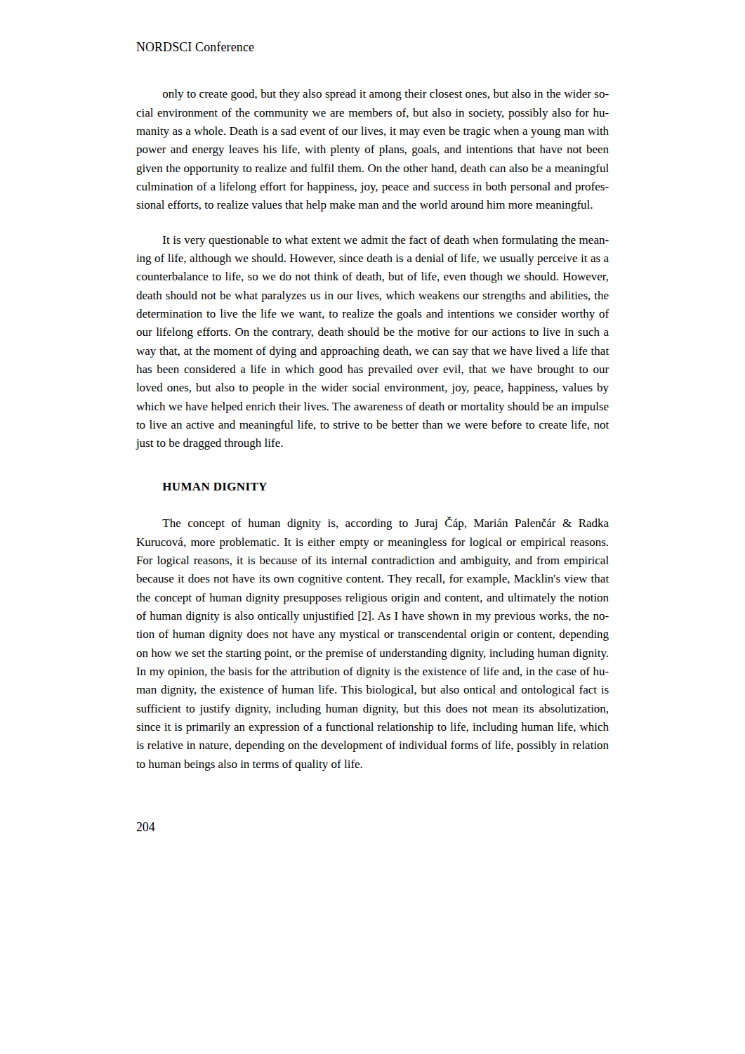NORDSCI Conference
only to create good, but they also spread it among their closest ones, but also in the wider social environment of the community we are members of, but also in society, possibly also for humanity as a whole. Death is a sad event of our lives, it may even be tragic when a young man with power and energy leaves his life, with plenty of plans, goals, and intentions that have not been given the opportunity to realize and fulfil them. On the other hand, death can also be a meaningful culmination of a lifelong effort for happiness, joy, peace and success in both personal and professional efforts, to realize values that help make man and the world around him more meaningful.
It is very questionable to what extent we admit the fact of death when formulating the meaning of life, although we should. However, since death is a denial of life, we usually perceive it as a counterbalance to life, so we do not think of death, but of life, even though we should. However, death should not be what paralyzes us in our lives, which weakens our strengths and abilities, the determination to live the life we want, to realize the goals and intentions we consider worthy of our lifelong efforts. On the contrary, death should be the motive for our actions to live in such a way that, at the moment of dying and approaching death, we can say that we have lived a life that has been considered a life in which good has prevailed over evil, that we have brought to our loved ones, but also to people in the wider social environment, joy, peace, happiness, values by which we have helped enrich their lives. The awareness of death or mortality should be an impulse to live an active and meaningful life, to strive to be better than we were before to create life, not just to be dragged through life.
Human dignity
The concept of human dignity is, according to Juraj Čáp, Marián Palenčár & Radka Kurucová, more problematic. It is either empty or meaningless for logical or empirical reasons. For logical reasons, it is because of its internal contradiction and ambiguity, and from empirical because it does not have its own cognitive content. They recall, for example, Macklin's view that the concept of human dignity presupposes religious origin and content, and ultimately the notion of human dignity is also ontically unjustified [2]. As I have shown in my previous works, the notion of human dignity does not have any mystical or transcendental origin or content, depending on how we set the starting point, or the premise of understanding dignity, including human dignity. In my opinion, the basis for the attribution of dignity is the existence of life and, in the case of human dignity, the existence of human life. This biological, but also ontical and ontological fact is sufficient to justify dignity, including human dignity, but this does not mean its absolutization, since it is primarily an expression of a functional relationship to life, including human life, which is relative in nature, depending on the development of individual forms of life, possibly in relation to human beings also in terms of quality of life.
204